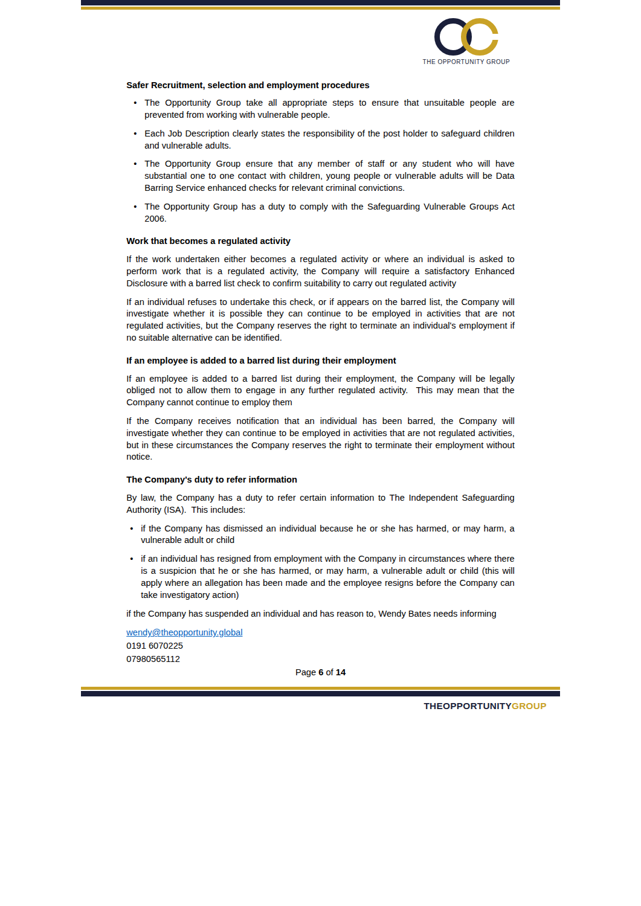THE OPPORTUNITY GROUP
Safer Recruitment, selection and employment procedures
The Opportunity Group take all appropriate steps to ensure that unsuitable people are prevented from working with vulnerable people.
Each Job Description clearly states the responsibility of the post holder to safeguard children and vulnerable adults.
The Opportunity Group ensure that any member of staff or any student who will have substantial one to one contact with children, young people or vulnerable adults will be Data Barring Service enhanced checks for relevant criminal convictions.
The Opportunity Group has a duty to comply with the Safeguarding Vulnerable Groups Act 2006.
Work that becomes a regulated activity
If the work undertaken either becomes a regulated activity or where an individual is asked to perform work that is a regulated activity, the Company will require a satisfactory Enhanced Disclosure with a barred list check to confirm suitability to carry out regulated activity
If an individual refuses to undertake this check, or if appears on the barred list, the Company will investigate whether it is possible they can continue to be employed in activities that are not regulated activities, but the Company reserves the right to terminate an individual's employment if no suitable alternative can be identified.
If an employee is added to a barred list during their employment
If an employee is added to a barred list during their employment, the Company will be legally obliged not to allow them to engage in any further regulated activity. This may mean that the Company cannot continue to employ them
If the Company receives notification that an individual has been barred, the Company will investigate whether they can continue to be employed in activities that are not regulated activities, but in these circumstances the Company reserves the right to terminate their employment without notice.
The Company's duty to refer information
By law, the Company has a duty to refer certain information to The Independent Safeguarding Authority (ISA). This includes:
if the Company has dismissed an individual because he or she has harmed, or may harm, a vulnerable adult or child
if an individual has resigned from employment with the Company in circumstances where there is a suspicion that he or she has harmed, or may harm, a vulnerable adult or child (this will apply where an allegation has been made and the employee resigns before the Company can take investigatory action)
if the Company has suspended an individual and has reason to, Wendy Bates needs informing
wendy@theopportunity.global
0191 6070225
07980565112
Page 6 of 14
THE OPPORTUNITY GROUP